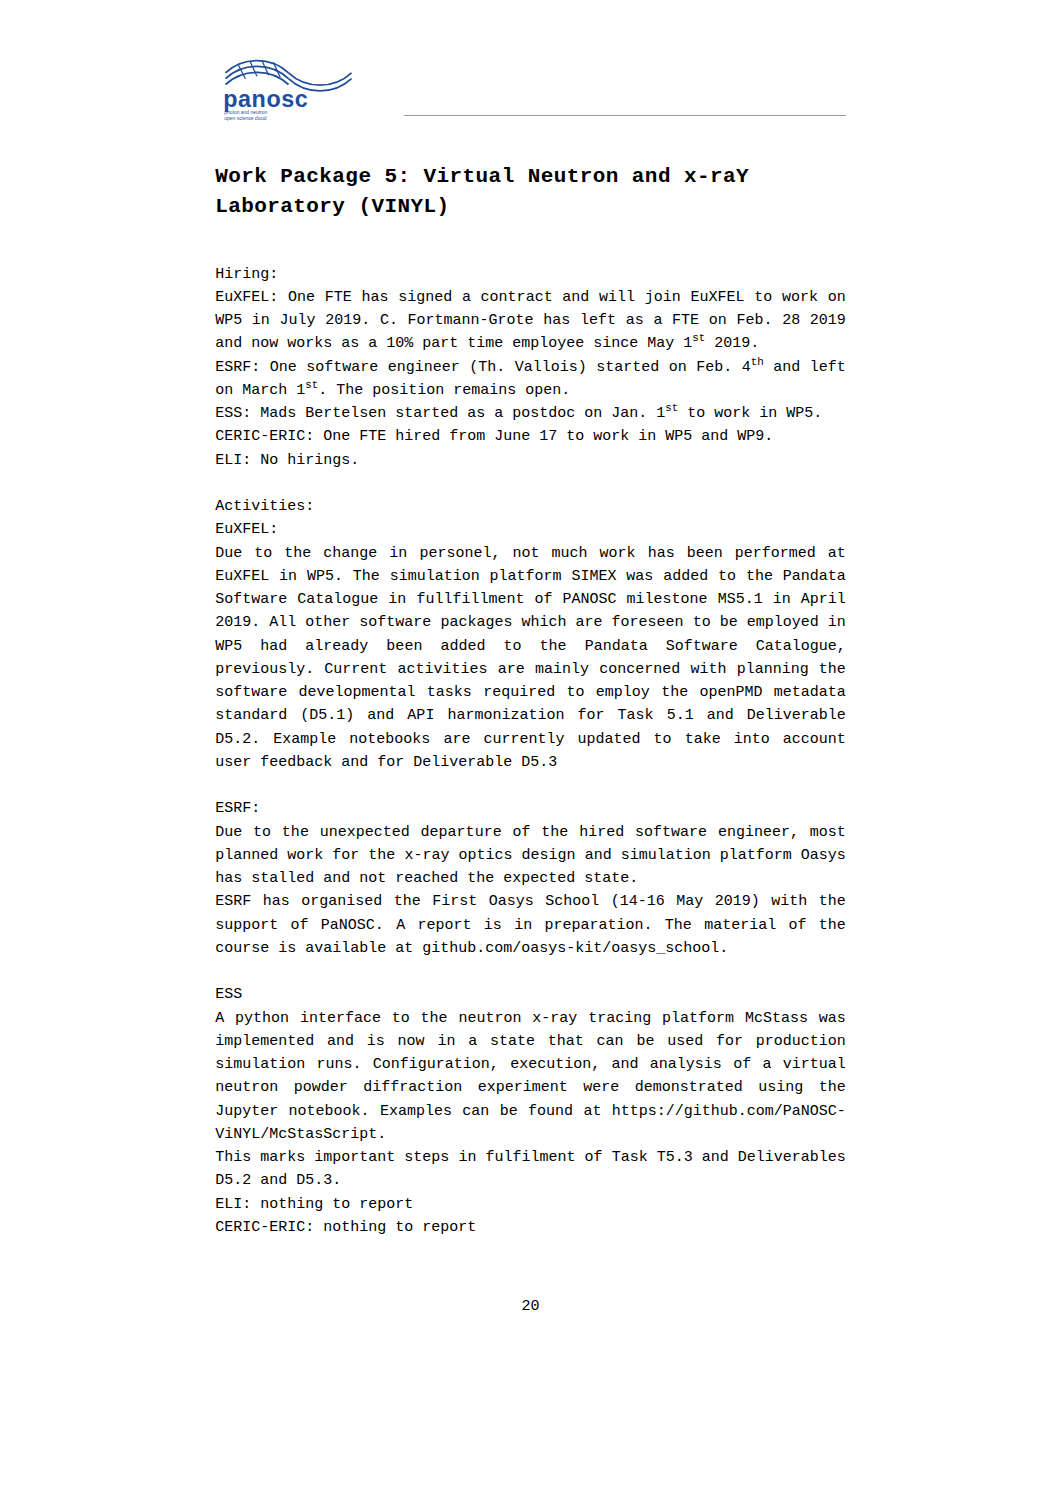panosc photon and neutron open science cloud
Work Package 5: Virtual Neutron and x-raY Laboratory (VINYL)
Hiring:
EuXFEL: One FTE has signed a contract and will join EuXFEL to work on WP5 in July 2019. C. Fortmann-Grote has left as a FTE on Feb. 28 2019 and now works as a 10% part time employee since May 1st 2019.
ESRF: One software engineer (Th. Vallois) started on Feb. 4th and left on March 1st. The position remains open.
ESS: Mads Bertelsen started as a postdoc on Jan. 1st to work in WP5.
CERIC-ERIC: One FTE hired from June 17 to work in WP5 and WP9.
ELI: No hirings.
Activities:
EuXFEL:
Due to the change in personel, not much work has been performed at EuXFEL in WP5. The simulation platform SIMEX was added to the Pandata Software Catalogue in fullfillment of PANOSC milestone MS5.1 in April 2019. All other software packages which are foreseen to be employed in WP5 had already been added to the Pandata Software Catalogue, previously. Current activities are mainly concerned with planning the software developmental tasks required to employ the openPMD metadata standard (D5.1) and API harmonization for Task 5.1 and Deliverable D5.2. Example notebooks are currently updated to take into account user feedback and for Deliverable D5.3
ESRF:
Due to the unexpected departure of the hired software engineer, most planned work for the x-ray optics design and simulation platform Oasys has stalled and not reached the expected state.
ESRF has organised the First Oasys School (14-16 May 2019) with the support of PaNOSC. A report is in preparation. The material of the course is available at github.com/oasys-kit/oasys_school.
ESS
A python interface to the neutron x-ray tracing platform McStass was implemented and is now in a state that can be used for production simulation runs. Configuration, execution, and analysis of a virtual neutron powder diffraction experiment were demonstrated using the Jupyter notebook. Examples can be found at https://github.com/PaNOSC-ViNYL/McStasScript.
This marks important steps in fulfilment of Task T5.3 and Deliverables D5.2 and D5.3.
ELI: nothing to report
CERIC-ERIC: nothing to report
20